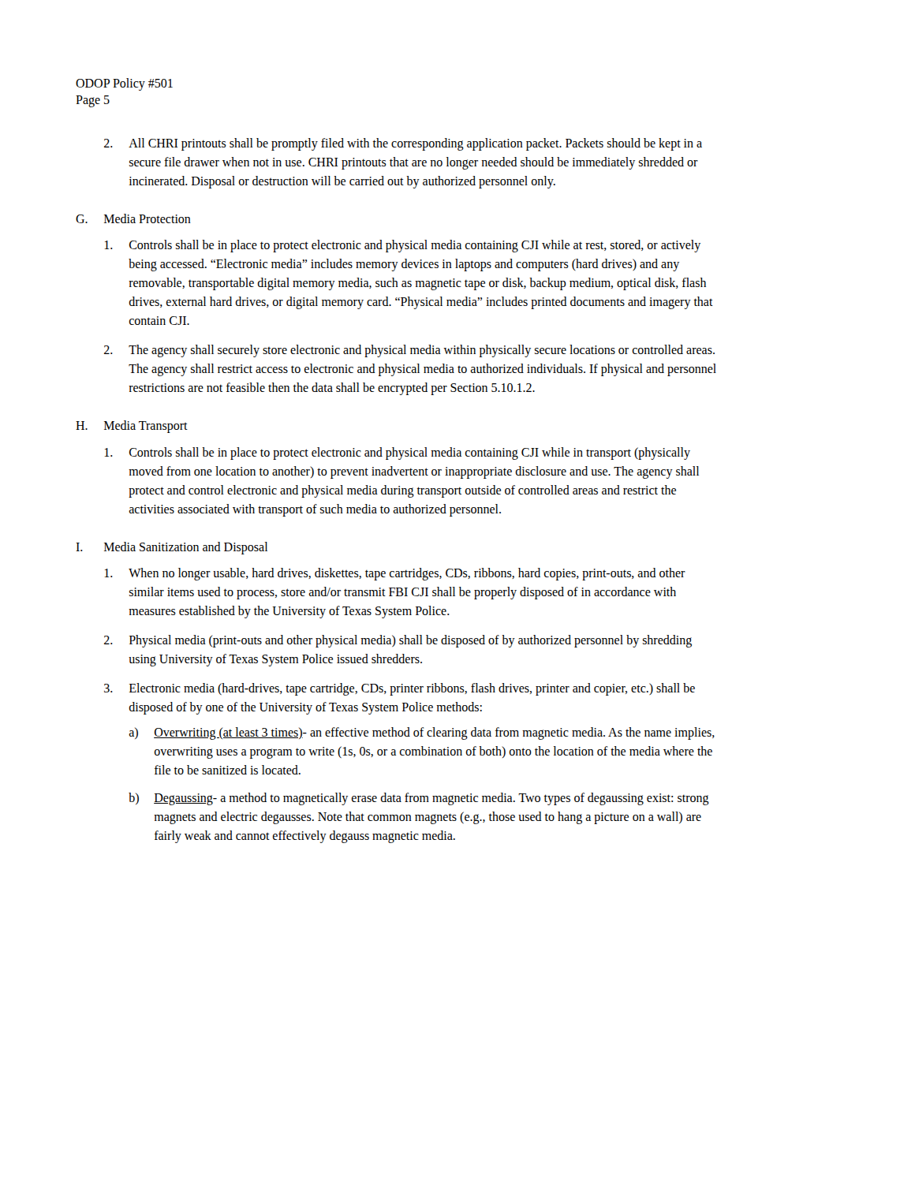ODOP Policy #501
Page 5
2.
All CHRI printouts shall be promptly filed with the corresponding application packet. Packets should be kept in a secure file drawer when not in use. CHRI printouts that are no longer needed should be immediately shredded or incinerated. Disposal or destruction will be carried out by authorized personnel only.
G.
Media Protection
1.
Controls shall be in place to protect electronic and physical media containing CJI while at rest, stored, or actively being accessed. “Electronic media” includes memory devices in laptops and computers (hard drives) and any removable, transportable digital memory media, such as magnetic tape or disk, backup medium, optical disk, flash drives, external hard drives, or digital memory card. “Physical media” includes printed documents and imagery that contain CJI.
2.
The agency shall securely store electronic and physical media within physically secure locations or controlled areas. The agency shall restrict access to electronic and physical media to authorized individuals. If physical and personnel restrictions are not feasible then the data shall be encrypted per Section 5.10.1.2.
H.
Media Transport
1.
Controls shall be in place to protect electronic and physical media containing CJI while in transport (physically moved from one location to another) to prevent inadvertent or inappropriate disclosure and use. The agency shall protect and control electronic and physical media during transport outside of controlled areas and restrict the activities associated with transport of such media to authorized personnel.
I.
Media Sanitization and Disposal
1.
When no longer usable, hard drives, diskettes, tape cartridges, CDs, ribbons, hard copies, print-outs, and other similar items used to process, store and/or transmit FBI CJI shall be properly disposed of in accordance with measures established by the University of Texas System Police.
2.
Physical media (print-outs and other physical media) shall be disposed of by authorized personnel by shredding using University of Texas System Police issued shredders.
3.
Electronic media (hard-drives, tape cartridge, CDs, printer ribbons, flash drives, printer and copier, etc.) shall be disposed of by one of the University of Texas System Police methods:
a)
Overwriting (at least 3 times)- an effective method of clearing data from magnetic media. As the name implies, overwriting uses a program to write (1s, 0s, or a combination of both) onto the location of the media where the file to be sanitized is located.
b)
Degaussing- a method to magnetically erase data from magnetic media. Two types of degaussing exist: strong magnets and electric degausses. Note that common magnets (e.g., those used to hang a picture on a wall) are fairly weak and cannot effectively degauss magnetic media.